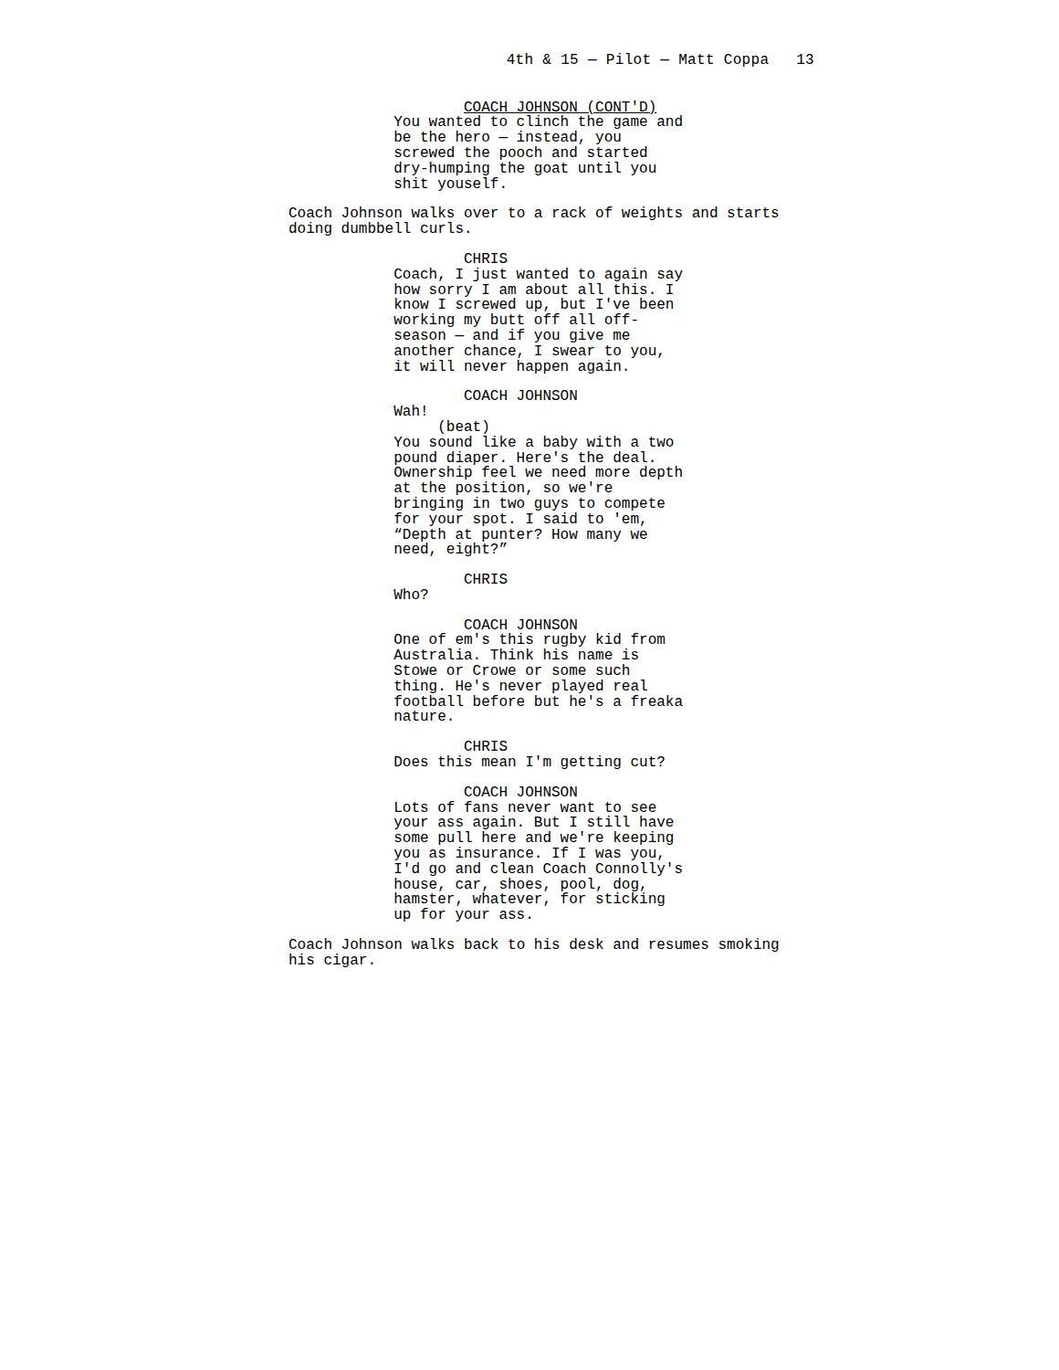4th & 15 — Pilot — Matt Coppa 13
COACH JOHNSON (CONT'D)
You wanted to clinch the game and be the hero — instead, you screwed the pooch and started dry-humping the goat until you shit youself.
Coach Johnson walks over to a rack of weights and starts doing dumbbell curls.
CHRIS
Coach, I just wanted to again say how sorry I am about all this. I know I screwed up, but I've been working my butt off all off-season — and if you give me another chance, I swear to you, it will never happen again.
COACH JOHNSON
Wah!
(beat)
You sound like a baby with a two pound diaper. Here's the deal. Ownership feel we need more depth at the position, so we're bringing in two guys to compete for your spot. I said to 'em, “Depth at punter? How many we need, eight?”
CHRIS
Who?
COACH JOHNSON
One of em's this rugby kid from Australia. Think his name is Stowe or Crowe or some such thing. He's never played real football before but he's a freaka nature.
CHRIS
Does this mean I'm getting cut?
COACH JOHNSON
Lots of fans never want to see your ass again. But I still have some pull here and we're keeping you as insurance. If I was you, I'd go and clean Coach Connolly's house, car, shoes, pool, dog, hamster, whatever, for sticking up for your ass.
Coach Johnson walks back to his desk and resumes smoking his cigar.